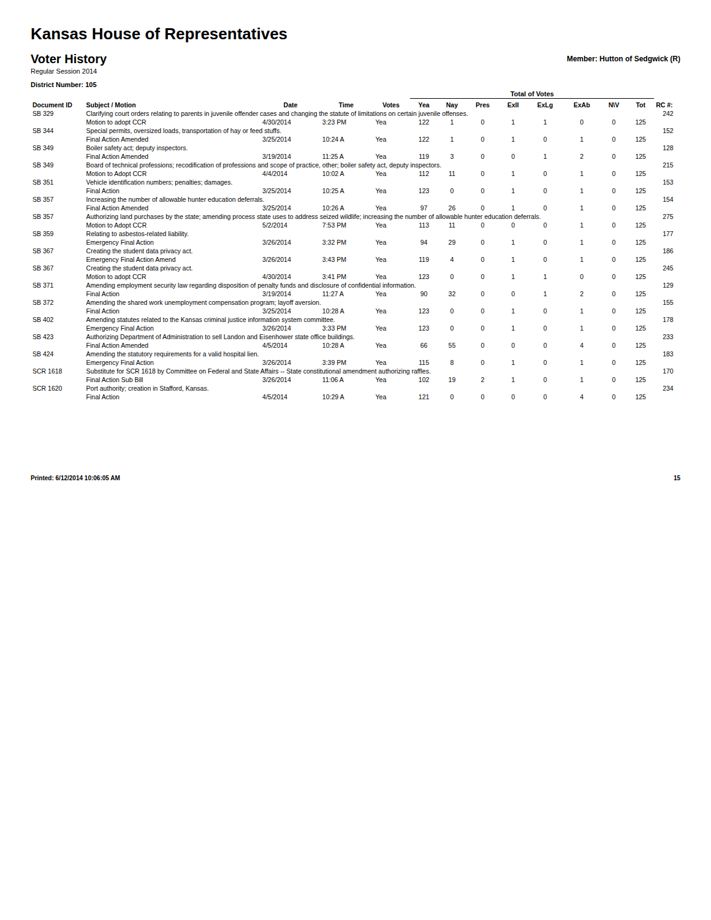Kansas House of Representatives
Voter History
Regular Session 2014
Member: Hutton of Sedgwick (R)
District Number: 105
| | Total of Votes | |
| --- | --- | --- |
| Document ID | Subject / Motion | Date | Time | Votes | Yea | Nay | Pres | ExII | ExLg | ExAb | N\V | Tot | RC #: |
| SB 329 | Clarifying court orders relating to parents in juvenile offender cases and changing the statute of limitations on certain juvenile offenses. | 242 |
| | Motion to adopt CCR | 4/30/2014 | 3:23 PM | Yea | 122 | 1 | 0 | 1 | 1 | 0 | 0 | 125 | |
| SB 344 | Special permits, oversized loads, transportation of hay or feed stuffs. | 152 |
| | Final Action Amended | 3/25/2014 | 10:24 A | Yea | 122 | 1 | 0 | 1 | 0 | 1 | 0 | 125 | |
| SB 349 | Boiler safety act; deputy inspectors. | 128 |
| | Final Action Amended | 3/19/2014 | 11:25 A | Yea | 119 | 3 | 0 | 0 | 1 | 2 | 0 | 125 | |
| SB 349 | Board of technical professions; recodification of professions and scope of practice, other; boiler safety act, deputy inspectors. | 215 |
| | Motion to Adopt CCR | 4/4/2014 | 10:02 A | Yea | 112 | 11 | 0 | 1 | 0 | 1 | 0 | 125 | |
| SB 351 | Vehicle identification numbers; penalties; damages. | 153 |
| | Final Action | 3/25/2014 | 10:25 A | Yea | 123 | 0 | 0 | 1 | 0 | 1 | 0 | 125 | |
| SB 357 | Increasing the number of allowable hunter education deferrals. | 154 |
| | Final Action Amended | 3/25/2014 | 10:26 A | Yea | 97 | 26 | 0 | 1 | 0 | 1 | 0 | 125 | |
| SB 357 | Authorizing land purchases by the state; amending process state uses to address seized wildlife; increasing the number of allowable hunter education deferrals. | 275 |
| | Motion to Adopt CCR | 5/2/2014 | 7:53 PM | Yea | 113 | 11 | 0 | 0 | 0 | 1 | 0 | 125 | |
| SB 359 | Relating to asbestos-related liability. | 177 |
| | Emergency Final Action | 3/26/2014 | 3:32 PM | Yea | 94 | 29 | 0 | 1 | 0 | 1 | 0 | 125 | |
| SB 367 | Creating the student data privacy act. | 186 |
| | Emergency Final Action Amend | 3/26/2014 | 3:43 PM | Yea | 119 | 4 | 0 | 1 | 0 | 1 | 0 | 125 | |
| SB 367 | Creating the student data privacy act. | 245 |
| | Motion to adopt CCR | 4/30/2014 | 3:41 PM | Yea | 123 | 0 | 0 | 1 | 1 | 0 | 0 | 125 | |
| SB 371 | Amending employment security law regarding disposition of penalty funds and disclosure of confidential information. | 129 |
| | Final Action | 3/19/2014 | 11:27 A | Yea | 90 | 32 | 0 | 0 | 1 | 2 | 0 | 125 | |
| SB 372 | Amending the shared work unemployment compensation program; layoff aversion. | 155 |
| | Final Action | 3/25/2014 | 10:28 A | Yea | 123 | 0 | 0 | 1 | 0 | 1 | 0 | 125 | |
| SB 402 | Amending statutes related to the Kansas criminal justice information system committee. | 178 |
| | Emergency Final Action | 3/26/2014 | 3:33 PM | Yea | 123 | 0 | 0 | 1 | 0 | 1 | 0 | 125 | |
| SB 423 | Authorizing Department of Administration to sell Landon and Eisenhower state office buildings. | 233 |
| | Final Action Amended | 4/5/2014 | 10:28 A | Yea | 66 | 55 | 0 | 0 | 0 | 4 | 0 | 125 | |
| SB 424 | Amending the statutory requirements for a valid hospital lien. | 183 |
| | Emergency Final Action | 3/26/2014 | 3:39 PM | Yea | 115 | 8 | 0 | 1 | 0 | 1 | 0 | 125 | |
| SCR 1618 | Substitute for SCR 1618 by Committee on Federal and State Affairs -- State constitutional amendment authorizing raffles. | 170 |
| | Final Action Sub Bill | 3/26/2014 | 11:06 A | Yea | 102 | 19 | 2 | 1 | 0 | 1 | 0 | 125 | |
| SCR 1620 | Port authority; creation in Stafford, Kansas. | 234 |
| | Final Action | 4/5/2014 | 10:29 A | Yea | 121 | 0 | 0 | 0 | 0 | 4 | 0 | 125 | |
Printed: 6/12/2014 10:06:05 AM
15